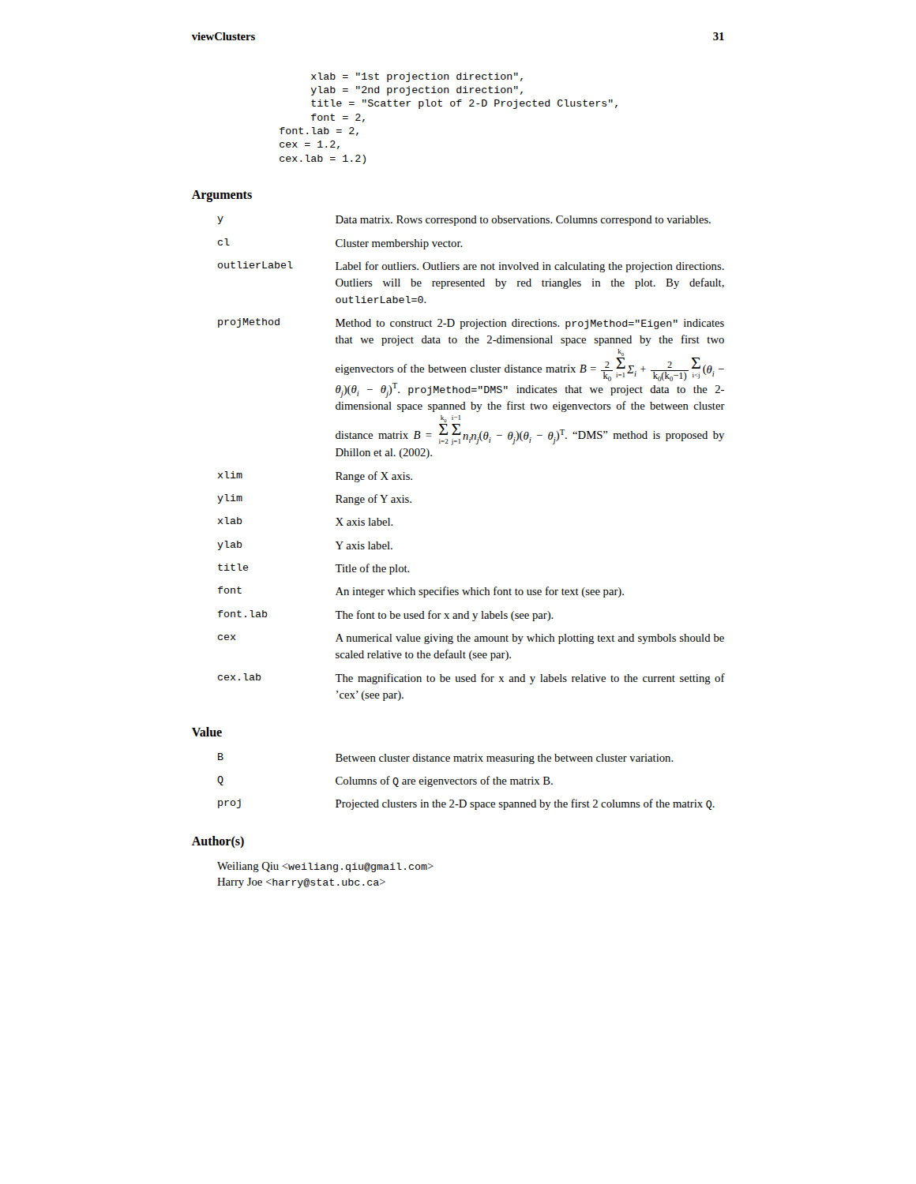viewClusters 31
        xlab = "1st projection direction",
        ylab = "2nd projection direction",
        title = "Scatter plot of 2-D Projected Clusters",
        font = 2,
   font.lab = 2,
   cex = 1.2,
   cex.lab = 1.2)
Arguments
y
Data matrix. Rows correspond to observations. Columns correspond to variables.
cl
Cluster membership vector.
outlierLabel
Label for outliers. Outliers are not involved in calculating the projection directions. Outliers will be represented by red triangles in the plot. By default, outlierLabel=0.
projMethod
Method to construct 2-D projection directions. projMethod="Eigen" indicates that we project data to the 2-dimensional space spanned by the first two eigenvectors of the between cluster distance matrix B = 2 k0 k0 Σi=1 Σi + 2 k0(k0−1) Σi<j(θi − θj)(θi − θj)T. projMethod="DMS" indicates that we project data to the 2-dimensional space spanned by the first two eigenvectors of the between cluster distance matrix B = k0 Σi=2 i−1 Σj=1 ninj(θi − θj)(θi − θj)T. “DMS” method is proposed by Dhillon et al. (2002).
xlim
Range of X axis.
ylim
Range of Y axis.
xlab
X axis label.
ylab
Y axis label.
title
Title of the plot.
font
An integer which specifies which font to use for text (see par).
font.lab
The font to be used for x and y labels (see par).
cex
A numerical value giving the amount by which plotting text and symbols should be scaled relative to the default (see par).
cex.lab
The magnification to be used for x and y labels relative to the current setting of ’cex’ (see par).
Value
B
Between cluster distance matrix measuring the between cluster variation.
Q
Columns of Q are eigenvectors of the matrix B.
proj
Projected clusters in the 2-D space spanned by the first 2 columns of the matrix Q.
Author(s)
Weiliang Qiu <weiliang.qiu@gmail.com> Harry Joe <harry@stat.ubc.ca>